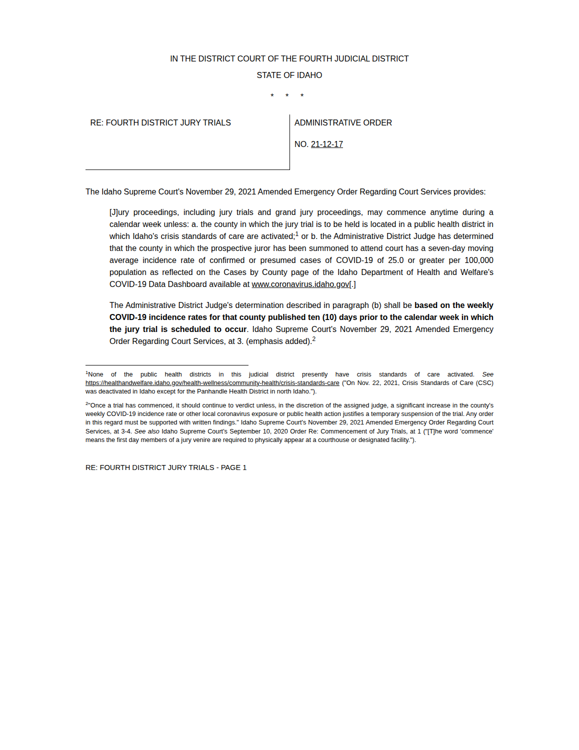IN THE DISTRICT COURT OF THE FOURTH JUDICIAL DISTRICT
STATE OF IDAHO
* * *
| RE: FOURTH DISTRICT JURY TRIALS | ADMINISTRATIVE ORDER NO. 21-12-17 |
The Idaho Supreme Court's November 29, 2021 Amended Emergency Order Regarding Court Services provides:
[J]ury proceedings, including jury trials and grand jury proceedings, may commence anytime during a calendar week unless: a. the county in which the jury trial is to be held is located in a public health district in which Idaho's crisis standards of care are activated;1 or b. the Administrative District Judge has determined that the county in which the prospective juror has been summoned to attend court has a seven-day moving average incidence rate of confirmed or presumed cases of COVID-19 of 25.0 or greater per 100,000 population as reflected on the Cases by County page of the Idaho Department of Health and Welfare's COVID-19 Data Dashboard available at www.coronavirus.idaho.gov[.]
The Administrative District Judge's determination described in paragraph (b) shall be based on the weekly COVID-19 incidence rates for that county published ten (10) days prior to the calendar week in which the jury trial is scheduled to occur. Idaho Supreme Court's November 29, 2021 Amended Emergency Order Regarding Court Services, at 3. (emphasis added).2
1None of the public health districts in this judicial district presently have crisis standards of care activated. See https://healthandwelfare.idaho.gov/health-wellness/community-health/crisis-standards-care ("On Nov. 22, 2021, Crisis Standards of Care (CSC) was deactivated in Idaho except for the Panhandle Health District in north Idaho.").
2"Once a trial has commenced, it should continue to verdict unless, in the discretion of the assigned judge, a significant increase in the county's weekly COVID-19 incidence rate or other local coronavirus exposure or public health action justifies a temporary suspension of the trial. Any order in this regard must be supported with written findings." Idaho Supreme Court's November 29, 2021 Amended Emergency Order Regarding Court Services, at 3-4. See also Idaho Supreme Court's September 10, 2020 Order Re: Commencement of Jury Trials, at 1 ("[T]he word 'commence' means the first day members of a jury venire are required to physically appear at a courthouse or designated facility.").
RE: FOURTH DISTRICT JURY TRIALS - PAGE 1